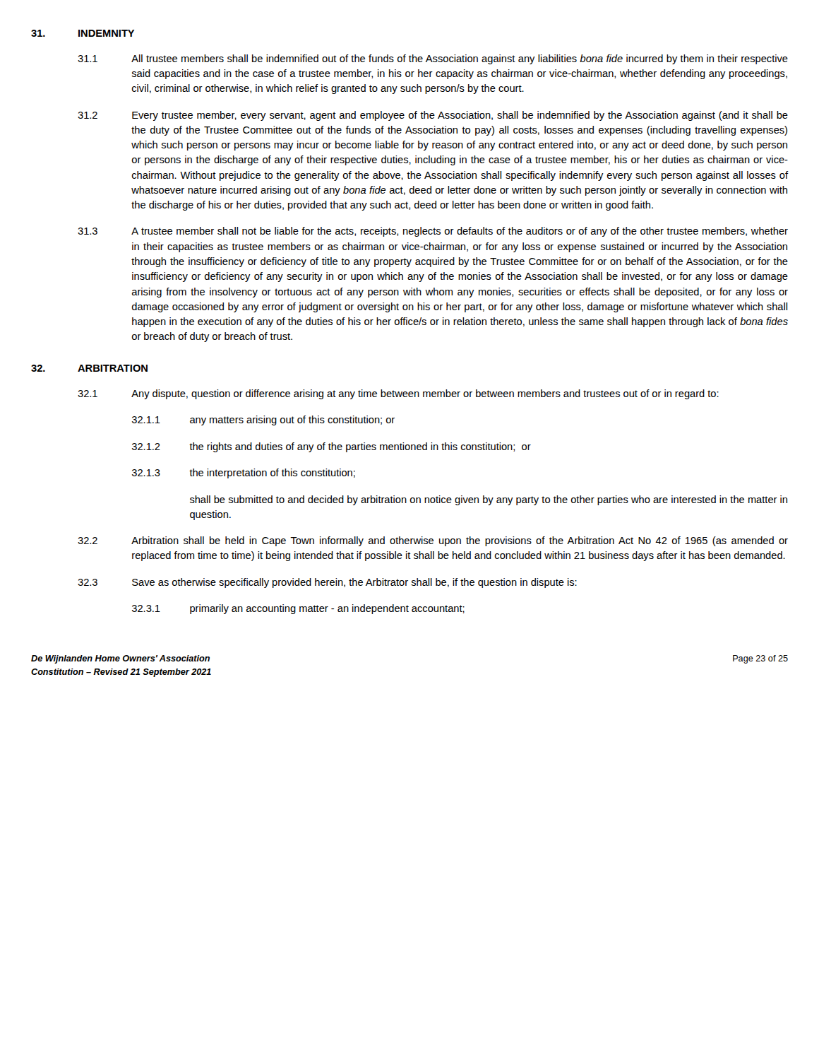31. INDEMNITY
31.1 All trustee members shall be indemnified out of the funds of the Association against any liabilities bona fide incurred by them in their respective said capacities and in the case of a trustee member, in his or her capacity as chairman or vice-chairman, whether defending any proceedings, civil, criminal or otherwise, in which relief is granted to any such person/s by the court.
31.2 Every trustee member, every servant, agent and employee of the Association, shall be indemnified by the Association against (and it shall be the duty of the Trustee Committee out of the funds of the Association to pay) all costs, losses and expenses (including travelling expenses) which such person or persons may incur or become liable for by reason of any contract entered into, or any act or deed done, by such person or persons in the discharge of any of their respective duties, including in the case of a trustee member, his or her duties as chairman or vice-chairman. Without prejudice to the generality of the above, the Association shall specifically indemnify every such person against all losses of whatsoever nature incurred arising out of any bona fide act, deed or letter done or written by such person jointly or severally in connection with the discharge of his or her duties, provided that any such act, deed or letter has been done or written in good faith.
31.3 A trustee member shall not be liable for the acts, receipts, neglects or defaults of the auditors or of any of the other trustee members, whether in their capacities as trustee members or as chairman or vice-chairman, or for any loss or expense sustained or incurred by the Association through the insufficiency or deficiency of title to any property acquired by the Trustee Committee for or on behalf of the Association, or for the insufficiency or deficiency of any security in or upon which any of the monies of the Association shall be invested, or for any loss or damage arising from the insolvency or tortuous act of any person with whom any monies, securities or effects shall be deposited, or for any loss or damage occasioned by any error of judgment or oversight on his or her part, or for any other loss, damage or misfortune whatever which shall happen in the execution of any of the duties of his or her office/s or in relation thereto, unless the same shall happen through lack of bona fides or breach of duty or breach of trust.
32. ARBITRATION
32.1 Any dispute, question or difference arising at any time between member or between members and trustees out of or in regard to:
32.1.1 any matters arising out of this constitution; or
32.1.2 the rights and duties of any of the parties mentioned in this constitution; or
32.1.3 the interpretation of this constitution;
shall be submitted to and decided by arbitration on notice given by any party to the other parties who are interested in the matter in question.
32.2 Arbitration shall be held in Cape Town informally and otherwise upon the provisions of the Arbitration Act No 42 of 1965 (as amended or replaced from time to time) it being intended that if possible it shall be held and concluded within 21 business days after it has been demanded.
32.3 Save as otherwise specifically provided herein, the Arbitrator shall be, if the question in dispute is:
32.3.1 primarily an accounting matter - an independent accountant;
De Wijnlanden Home Owners' Association
Constitution – Revised 21 September 2021
Page 23 of 25